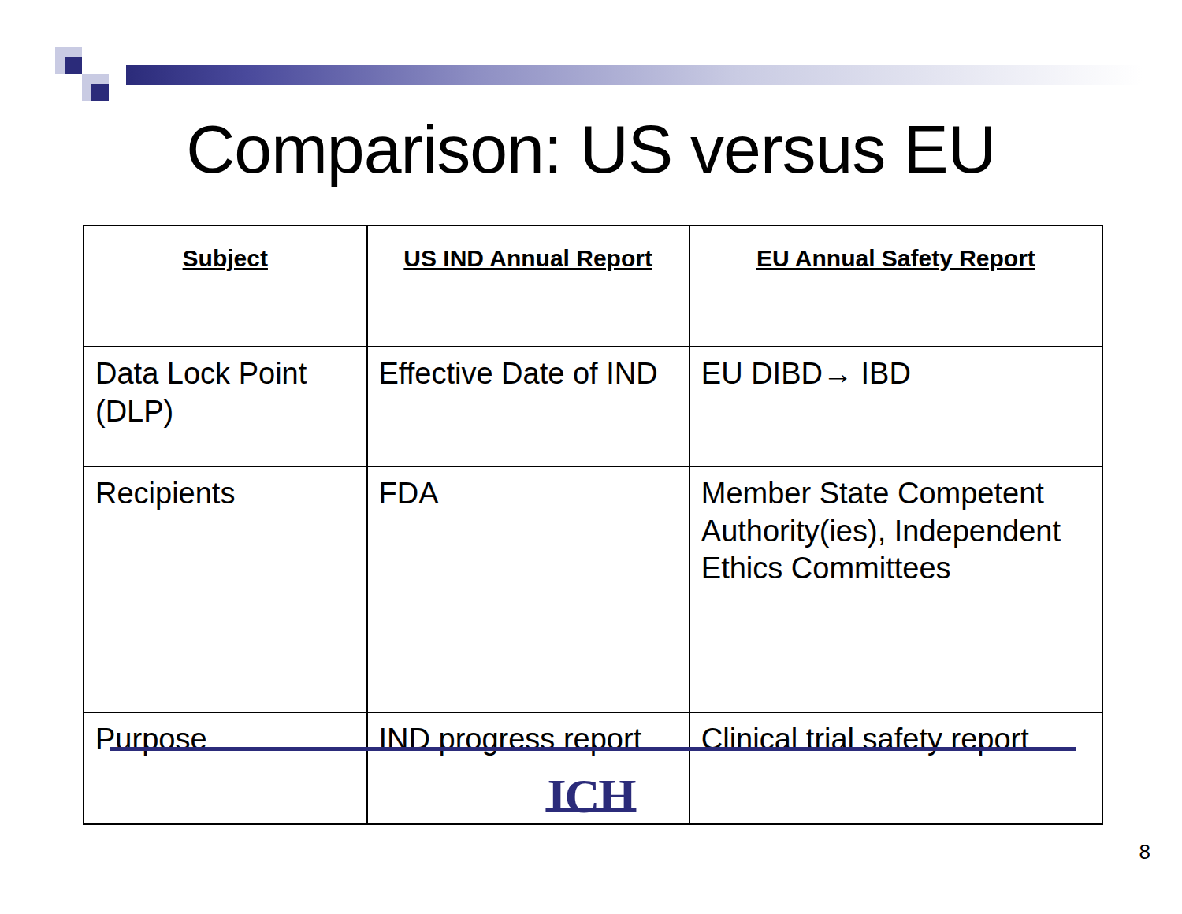Comparison: US versus EU
| Subject | US IND Annual Report | EU Annual Safety Report |
| --- | --- | --- |
| Data Lock Point (DLP) | Effective Date of IND | EU DIBD→ IBD |
| Recipients | FDA | Member State Competent Authority(ies), Independent Ethics Committees |
| Purpose | IND progress report | Clinical trial safety report |
ICH
8